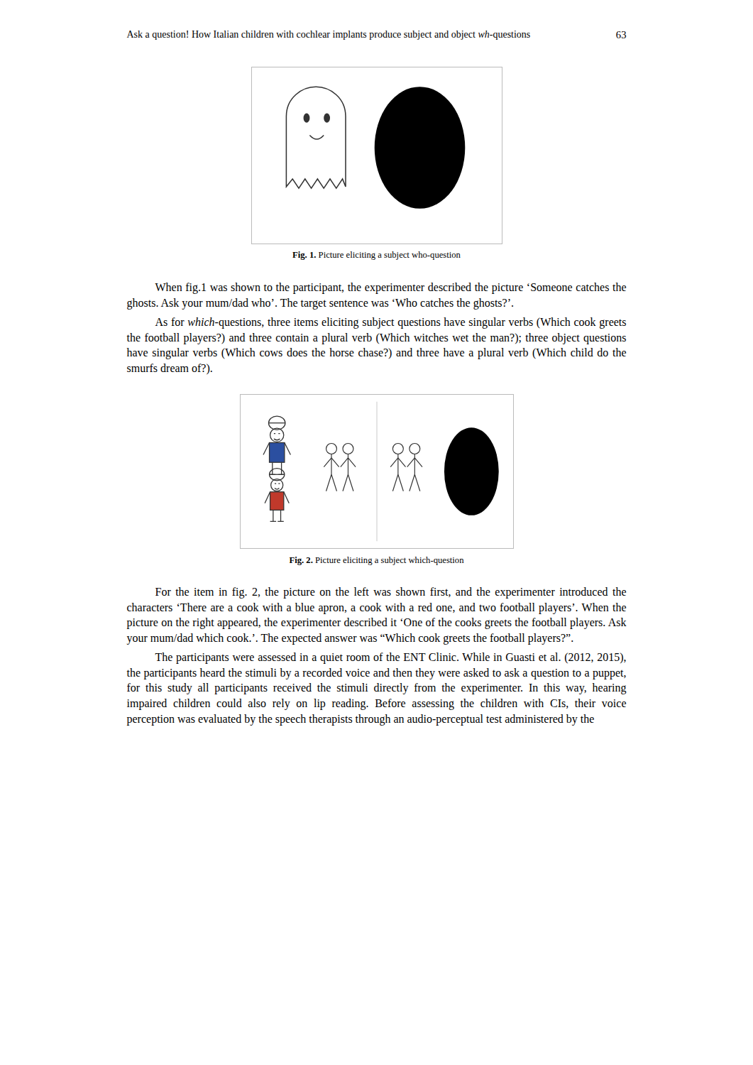63 Ask a question! How Italian children with cochlear implants produce subject and object wh-questions
Fig. 1. Picture eliciting a subject who-question
When fig.1 was shown to the participant, the experimenter described the picture ‘Someone catches the ghosts. Ask your mum/dad who’. The target sentence was ‘Who catches the ghosts?’.
As for which-questions, three items eliciting subject questions have singular verbs (Which cook greets the football players?) and three contain a plural verb (Which witches wet the man?); three object questions have singular verbs (Which cows does the horse chase?) and three have a plural verb (Which child do the smurfs dream of?).
Fig. 2. Picture eliciting a subject which-question
For the item in fig. 2, the picture on the left was shown first, and the experimenter introduced the characters ‘There are a cook with a blue apron, a cook with a red one, and two football players’. When the picture on the right appeared, the experimenter described it ‘One of the cooks greets the football players. Ask your mum/dad which cook.’. The expected answer was “Which cook greets the football players?”.
The participants were assessed in a quiet room of the ENT Clinic. While in Guasti et al. (2012, 2015), the participants heard the stimuli by a recorded voice and then they were asked to ask a question to a puppet, for this study all participants received the stimuli directly from the experimenter. In this way, hearing impaired children could also rely on lip reading. Before assessing the children with CIs, their voice perception was evaluated by the speech therapists through an audio-perceptual test administered by the